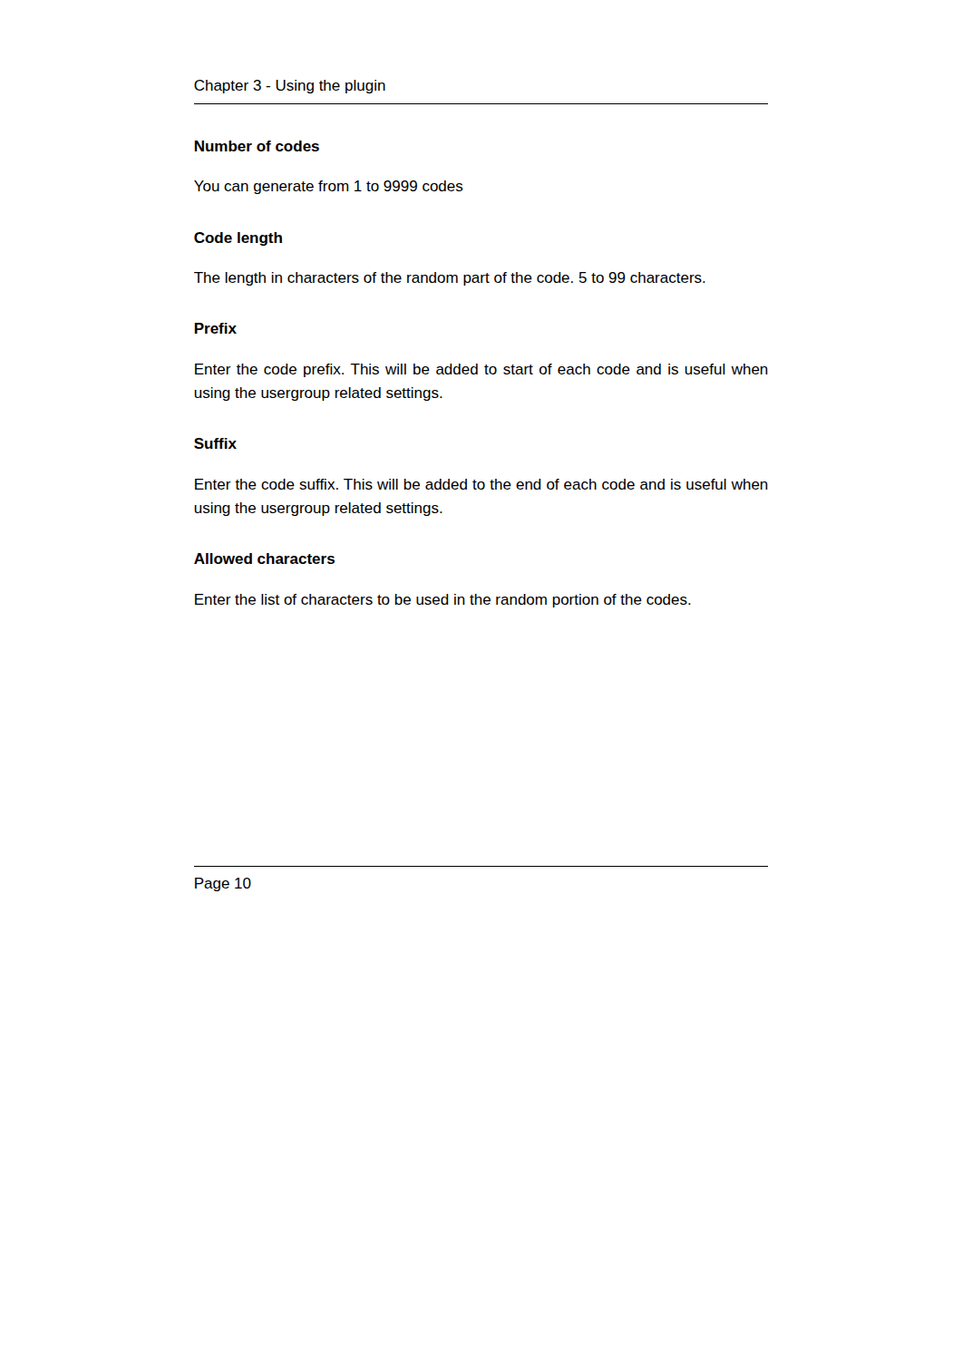Chapter 3 - Using the plugin
Number of codes
You can generate from 1 to 9999 codes
Code length
The length in characters of the random part of the code. 5 to 99 characters.
Prefix
Enter the code prefix. This will be added to start of each code and is useful when using the usergroup related settings.
Suffix
Enter the code suffix. This will be added to the end of each code and is useful when using the usergroup related settings.
Allowed characters
Enter the list of characters to be used in the random portion of the codes.
Page 10